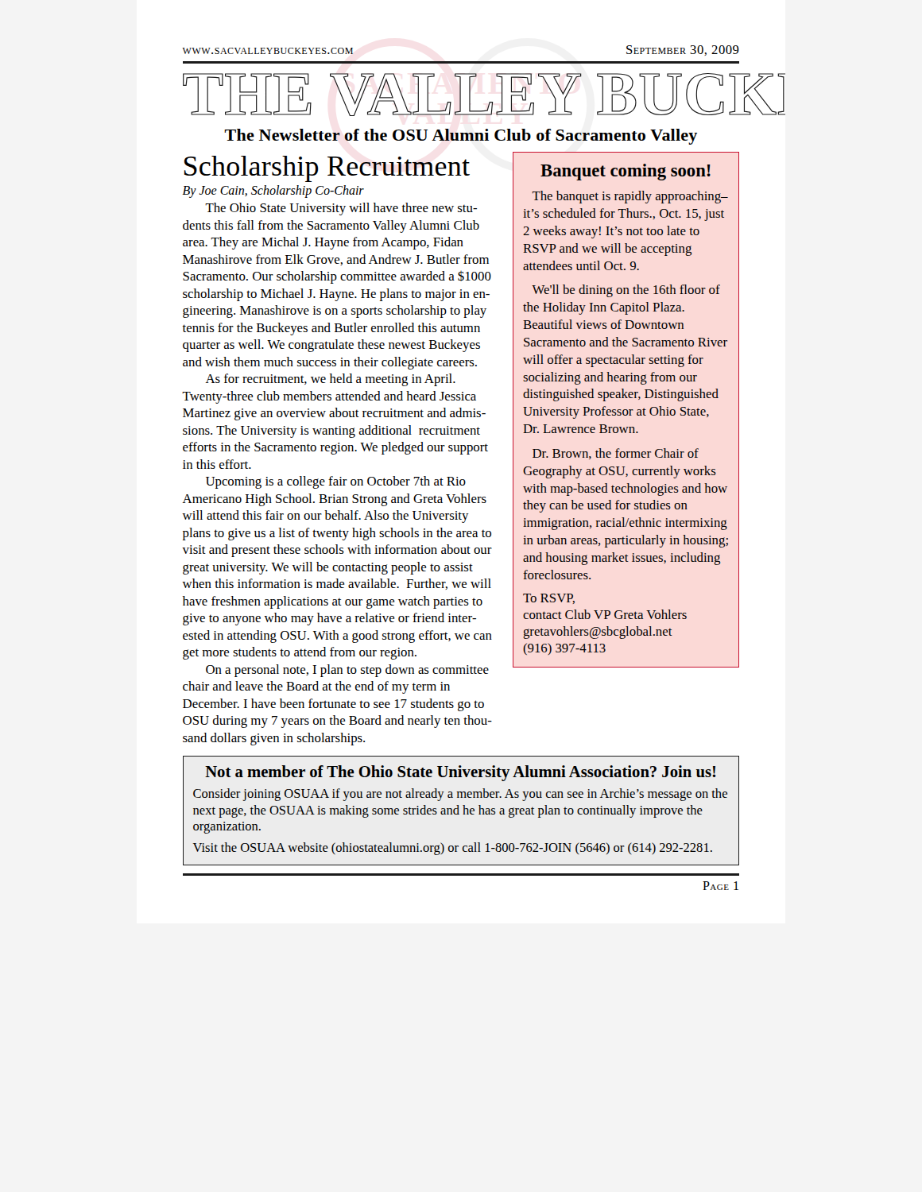SACRAMENTO
VALLEY
www.sacvalleybuckeyes.com September 30, 2009
The Valley Buckeye
The Newsletter of the OSU Alumni Club of Sacramento Valley
Scholarship Recruitment
By Joe Cain, Scholarship Co-Chair
The Ohio State University will have three new students this fall from the Sacramento Valley Alumni Club area. They are Michal J. Hayne from Acampo, Fidan Manashirove from Elk Grove, and Andrew J. Butler from Sacramento. Our scholarship committee awarded a $1000 scholarship to Michael J. Hayne. He plans to major in engineering. Manashirove is on a sports scholarship to play tennis for the Buckeyes and Butler enrolled this autumn quarter as well. We congratulate these newest Buckeyes and wish them much success in their collegiate careers.
As for recruitment, we held a meeting in April. Twenty-three club members attended and heard Jessica Martinez give an overview about recruitment and admissions. The University is wanting additional recruitment efforts in the Sacramento region. We pledged our support in this effort.
Upcoming is a college fair on October 7th at Rio Americano High School. Brian Strong and Greta Vohlers will attend this fair on our behalf. Also the University plans to give us a list of twenty high schools in the area to visit and present these schools with information about our great university. We will be contacting people to assist when this information is made available. Further, we will have freshmen applications at our game watch parties to give to anyone who may have a relative or friend interested in attending OSU. With a good strong effort, we can get more students to attend from our region.
On a personal note, I plan to step down as committee chair and leave the Board at the end of my term in December. I have been fortunate to see 17 students go to OSU during my 7 years on the Board and nearly ten thousand dollars given in scholarships.
Banquet coming soon!
The banquet is rapidly approaching– it’s scheduled for Thurs., Oct. 15, just 2 weeks away! It’s not too late to RSVP and we will be accepting attendees until Oct. 9.
We'll be dining on the 16th floor of the Holiday Inn Capitol Plaza. Beautiful views of Downtown Sacramento and the Sacramento River will offer a spectacular setting for socializing and hearing from our distinguished speaker, Distinguished University Professor at Ohio State, Dr. Lawrence Brown.
Dr. Brown, the former Chair of Geography at OSU, currently works with map-based technologies and how they can be used for studies on immigration, racial/ethnic intermixing in urban areas, particularly in housing; and housing market issues, including foreclosures.
To RSVP,
contact Club VP Greta Vohlers
gretavohlers@sbcglobal.net
(916) 397-4113
Not a member of The Ohio State University Alumni Association? Join us!
Consider joining OSUAA if you are not already a member. As you can see in Archie’s message on the next page, the OSUAA is making some strides and he has a great plan to continually improve the organization.
Visit the OSUAA website (ohiostatealumni.org) or call 1-800-762-JOIN (5646) or (614) 292-2281.
Page 1